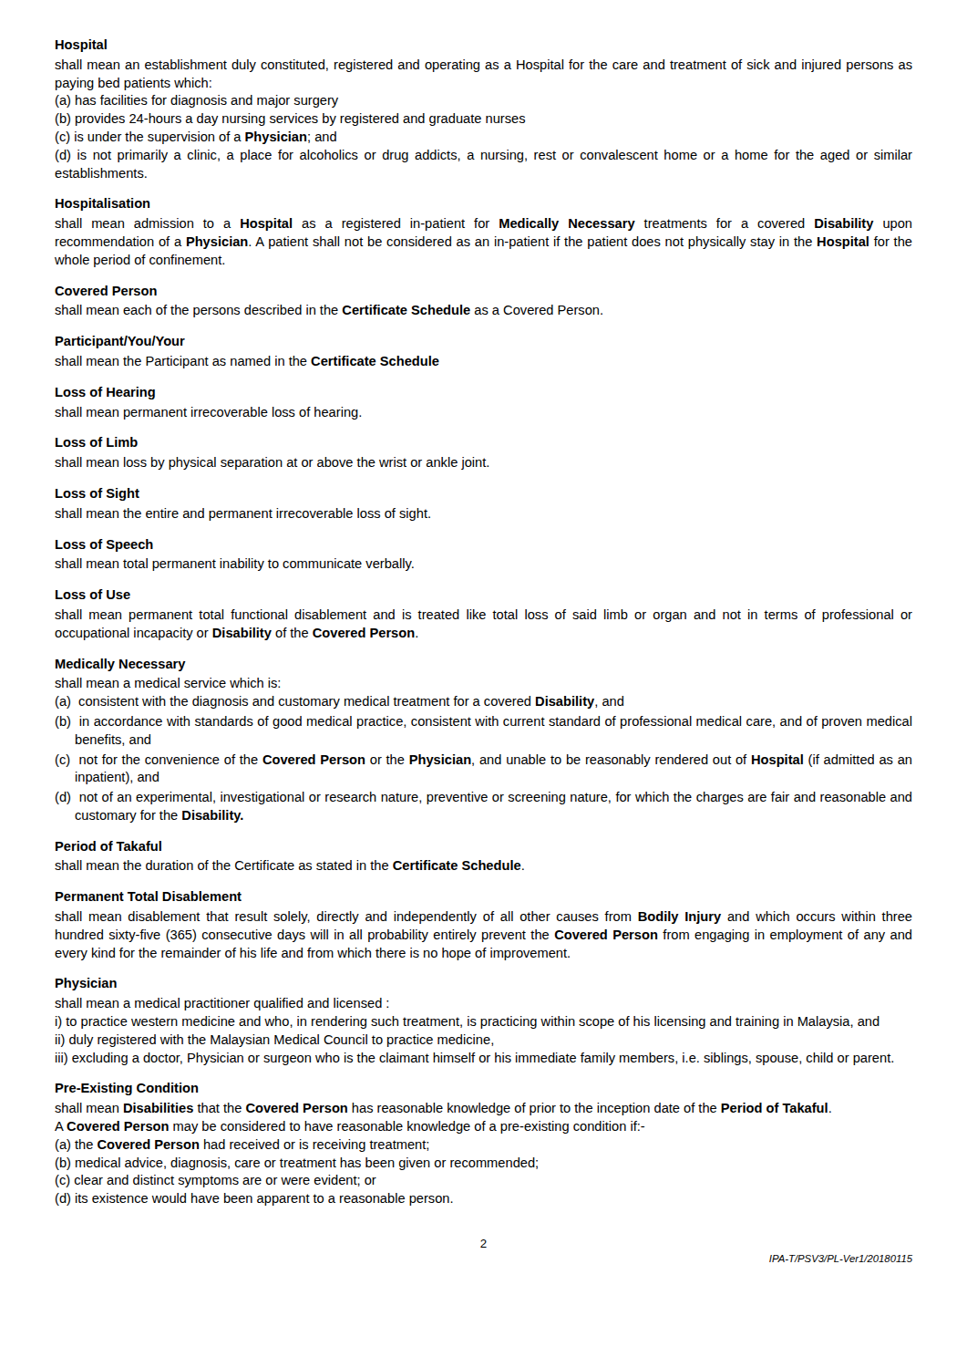Hospital
shall mean an establishment duly constituted, registered and operating as a Hospital for the care and treatment of sick and injured persons as paying bed patients which:
(a) has facilities for diagnosis and major surgery
(b) provides 24-hours a day nursing services by registered and graduate nurses
(c) is under the supervision of a Physician; and
(d) is not primarily a clinic, a place for alcoholics or drug addicts, a nursing, rest or convalescent home or a home for the aged or similar establishments.
Hospitalisation
shall mean admission to a Hospital as a registered in-patient for Medically Necessary treatments for a covered Disability upon recommendation of a Physician. A patient shall not be considered as an in-patient if the patient does not physically stay in the Hospital for the whole period of confinement.
Covered Person
shall mean each of the persons described in the Certificate Schedule as a Covered Person.
Participant/You/Your
shall mean the Participant as named in the Certificate Schedule
Loss of Hearing
shall mean permanent irrecoverable loss of hearing.
Loss of Limb
shall mean loss by physical separation at or above the wrist or ankle joint.
Loss of Sight
shall mean the entire and permanent irrecoverable loss of sight.
Loss of Speech
shall mean total permanent inability to communicate verbally.
Loss of Use
shall mean permanent total functional disablement and is treated like total loss of said limb or organ and not in terms of professional or occupational incapacity or Disability of the Covered Person.
Medically Necessary
shall mean a medical service which is:
(a) consistent with the diagnosis and customary medical treatment for a covered Disability, and
(b) in accordance with standards of good medical practice, consistent with current standard of professional medical care, and of proven medical benefits, and
(c) not for the convenience of the Covered Person or the Physician, and unable to be reasonably rendered out of Hospital (if admitted as an inpatient), and
(d) not of an experimental, investigational or research nature, preventive or screening nature, for which the charges are fair and reasonable and customary for the Disability.
Period of Takaful
shall mean the duration of the Certificate as stated in the Certificate Schedule.
Permanent Total Disablement
shall mean disablement that result solely, directly and independently of all other causes from Bodily Injury and which occurs within three hundred sixty-five (365) consecutive days will in all probability entirely prevent the Covered Person from engaging in employment of any and every kind for the remainder of his life and from which there is no hope of improvement.
Physician
shall mean a medical practitioner qualified and licensed :
i) to practice western medicine and who, in rendering such treatment, is practicing within scope of his licensing and training in Malaysia, and
ii) duly registered with the Malaysian Medical Council to practice medicine,
iii) excluding a doctor, Physician or surgeon who is the claimant himself or his immediate family members, i.e. siblings, spouse, child or parent.
Pre-Existing Condition
shall mean Disabilities that the Covered Person has reasonable knowledge of prior to the inception date of the Period of Takaful.
A Covered Person may be considered to have reasonable knowledge of a pre-existing condition if:-
(a) the Covered Person had received or is receiving treatment;
(b) medical advice, diagnosis, care or treatment has been given or recommended;
(c) clear and distinct symptoms are or were evident; or
(d) its existence would have been apparent to a reasonable person.
2
IPA-T/PSV3/PL-Ver1/20180115